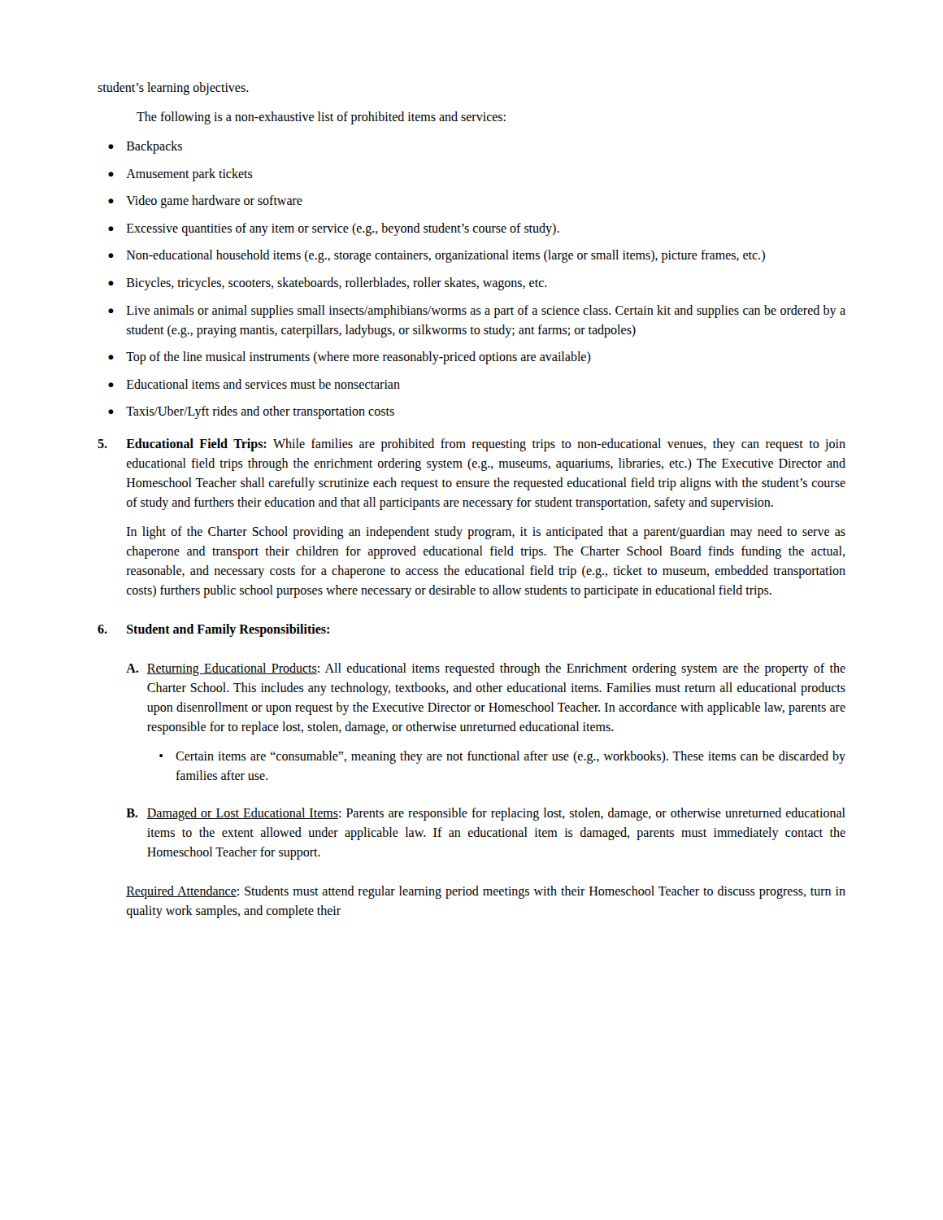student’s learning objectives.
The following is a non-exhaustive list of prohibited items and services:
Backpacks
Amusement park tickets
Video game hardware or software
Excessive quantities of any item or service (e.g., beyond student’s course of study).
Non-educational household items (e.g., storage containers, organizational items (large or small items), picture frames, etc.)
Bicycles, tricycles, scooters, skateboards, rollerblades, roller skates, wagons, etc.
Live animals or animal supplies small insects/amphibians/worms as a part of a science class. Certain kit and supplies can be ordered by a student (e.g., praying mantis, caterpillars, ladybugs, or silkworms to study; ant farms; or tadpoles)
Top of the line musical instruments (where more reasonably-priced options are available)
Educational items and services must be nonsectarian
Taxis/Uber/Lyft rides and other transportation costs
5.
Educational Field Trips: While families are prohibited from requesting trips to non-educational venues, they can request to join educational field trips through the enrichment ordering system (e.g., museums, aquariums, libraries, etc.) The Executive Director and Homeschool Teacher shall carefully scrutinize each request to ensure the requested educational field trip aligns with the student’s course of study and furthers their education and that all participants are necessary for student transportation, safety and supervision.
In light of the Charter School providing an independent study program, it is anticipated that a parent/guardian may need to serve as chaperone and transport their children for approved educational field trips. The Charter School Board finds funding the actual, reasonable, and necessary costs for a chaperone to access the educational field trip (e.g., ticket to museum, embedded transportation costs) furthers public school purposes where necessary or desirable to allow students to participate in educational field trips.
6.
Student and Family Responsibilities:
A.
Returning Educational Products: All educational items requested through the Enrichment ordering system are the property of the Charter School. This includes any technology, textbooks, and other educational items. Families must return all educational products upon disenrollment or upon request by the Executive Director or Homeschool Teacher. In accordance with applicable law, parents are responsible for to replace lost, stolen, damage, or otherwise unreturned educational items.
Certain items are “consumable”, meaning they are not functional after use (e.g., workbooks). These items can be discarded by families after use.
B.
Damaged or Lost Educational Items: Parents are responsible for replacing lost, stolen, damage, or otherwise unreturned educational items to the extent allowed under applicable law. If an educational item is damaged, parents must immediately contact the Homeschool Teacher for support.
Required Attendance: Students must attend regular learning period meetings with their Homeschool Teacher to discuss progress, turn in quality work samples, and complete their